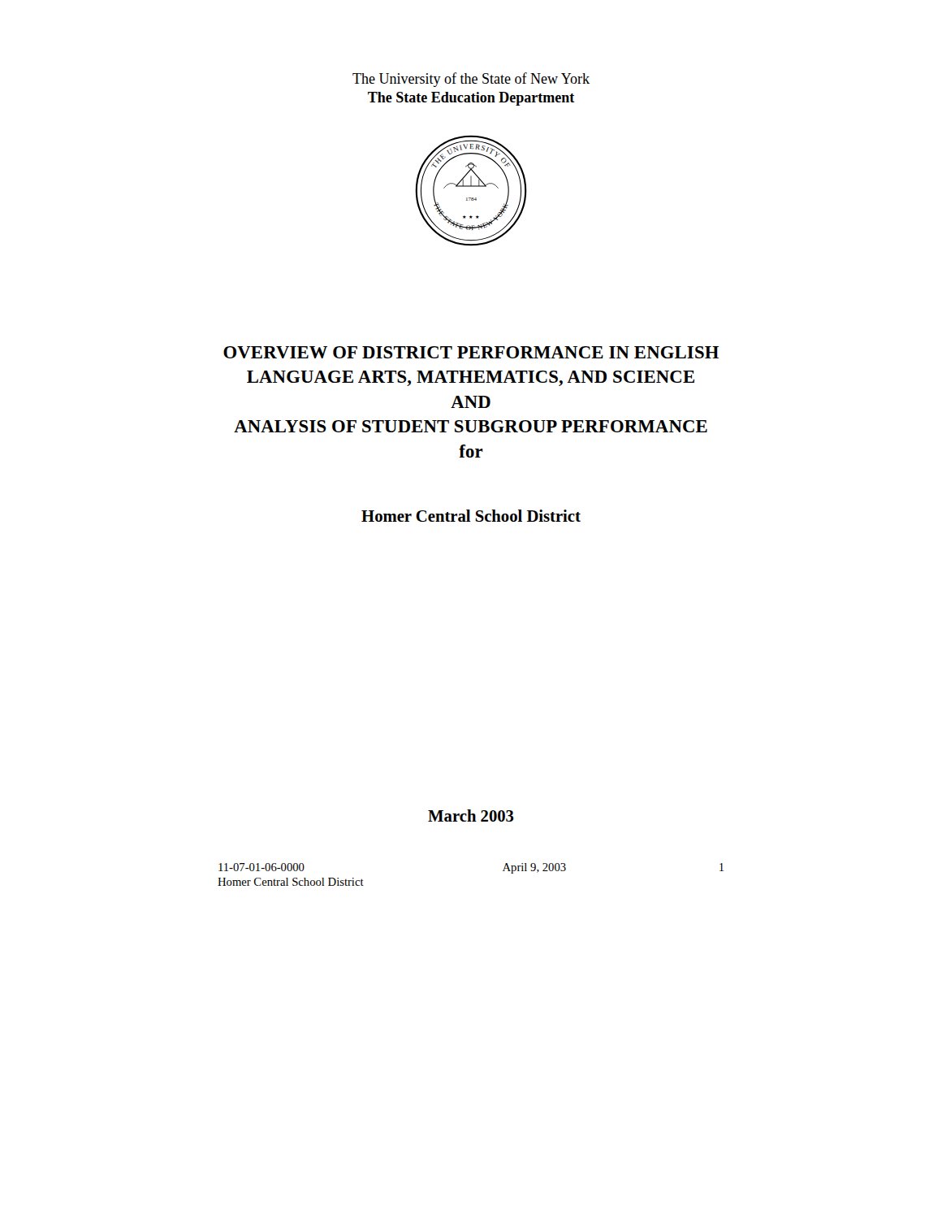The University of the State of New York
The State Education Department
OVERVIEW OF DISTRICT PERFORMANCE IN ENGLISH
LANGUAGE ARTS, MATHEMATICS, AND SCIENCE
AND
ANALYSIS OF STUDENT SUBGROUP PERFORMANCE
for
Homer Central School District
March 2003
11-07-01-06-0000
Homer Central School District
April 9, 2003
1